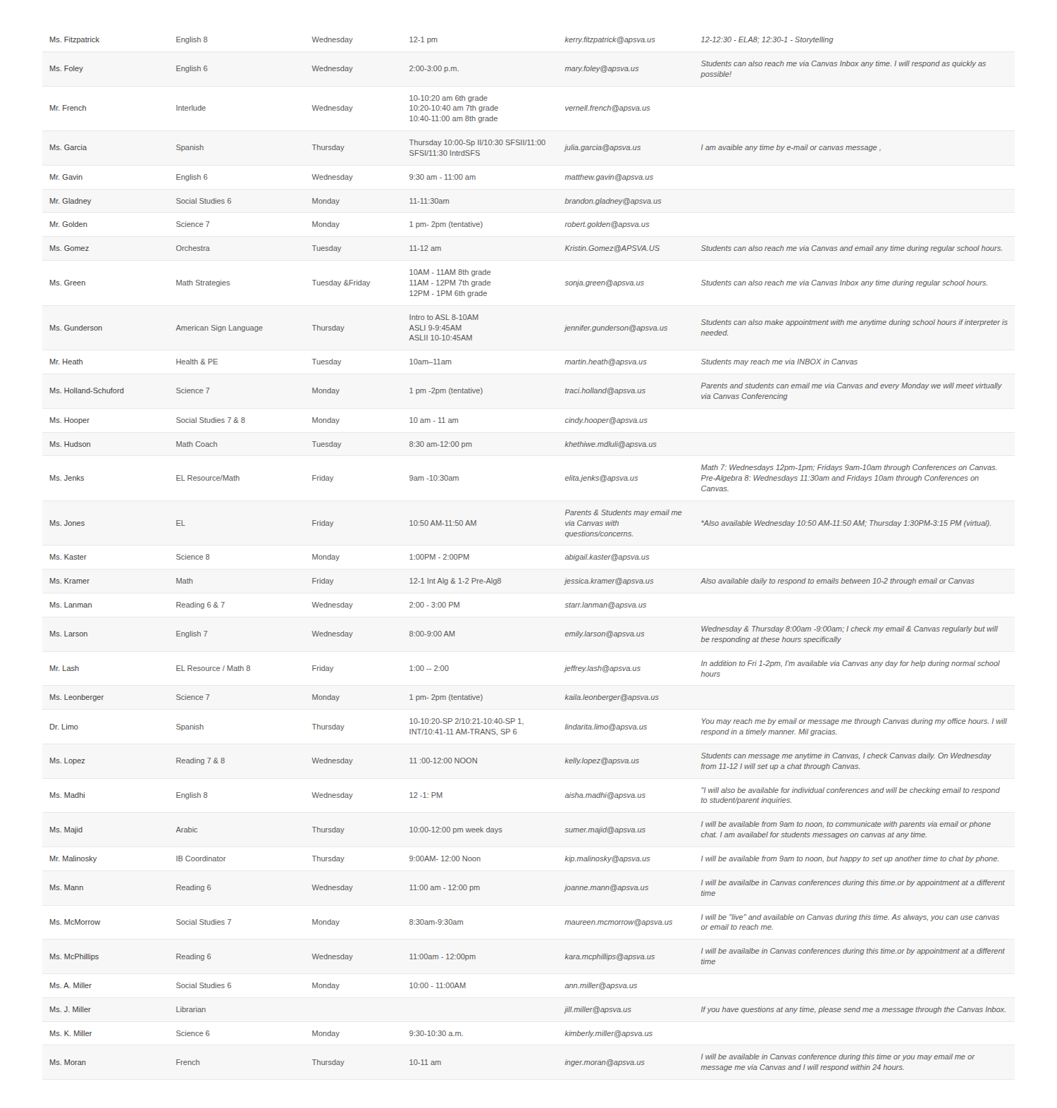| Ms. Fitzpatrick | English 8 | Wednesday | 12-1 pm | kerry.fitzpatrick@apsva.us | 12-12:30 - ELA8; 12:30-1 - Storytelling |
| Ms. Foley | English 6 | Wednesday | 2:00-3:00 p.m. | mary.foley@apsva.us | Students can also reach me via Canvas Inbox any time. I will respond as quickly as possible! |
| Mr. French | Interlude | Wednesday | 10-10:20 am 6th grade 10:20-10:40 am 7th grade 10:40-11:00 am 8th grade | vernell.french@apsva.us | |
| Ms. Garcia | Spanish | Thursday | Thursday 10:00-Sp II/10:30 SFSII/11:00 SFSI/11:30 IntrdSFS | julia.garcia@apsva.us | I am avaible any time by e-mail or canvas message , |
| Mr. Gavin | English 6 | Wednesday | 9:30 am - 11:00 am | matthew.gavin@apsva.us | |
| Mr. Gladney | Social Studies 6 | Monday | 11-11:30am | brandon.gladney@apsva.us | |
| Mr. Golden | Science 7 | Monday | 1 pm- 2pm (tentative) | robert.golden@apsva.us | |
| Ms. Gomez | Orchestra | Tuesday | 11-12 am | Kristin.Gomez@APSVA.US | Students can also reach me via Canvas and email any time during regular school hours. |
| Ms. Green | Math Strategies | Tuesday &Friday | 10AM - 11AM 8th grade 11AM - 12PM 7th grade 12PM - 1PM 6th grade | sonja.green@apsva.us | Students can also reach me via Canvas Inbox any time during regular school hours. |
| Ms. Gunderson | American Sign Language | Thursday | Intro to ASL 8-10AM ASLI 9-9:45AM ASLII 10-10:45AM | jennifer.gunderson@apsva.us | Students can also make appointment with me anytime during school hours if interpreter is needed. |
| Mr. Heath | Health & PE | Tuesday | 10am–11am | martin.heath@apsva.us | Students may reach me via INBOX in Canvas |
| Ms. Holland-Schuford | Science 7 | Monday | 1 pm -2pm (tentative) | traci.holland@apsva.us | Parents and students can email me via Canvas and every Monday we will meet virtually via Canvas Conferencing |
| Ms. Hooper | Social Studies 7 & 8 | Monday | 10 am - 11 am | cindy.hooper@apsva.us | |
| Ms. Hudson | Math Coach | Tuesday | 8:30 am-12:00 pm | khethiwe.mdluli@apsva.us | |
| Ms. Jenks | EL Resource/Math | Friday | 9am -10:30am | elita.jenks@apsva.us | Math 7: Wednesdays 12pm-1pm; Fridays 9am-10am through Conferences on Canvas. Pre-Algebra 8: Wednesdays 11:30am and Fridays 10am through Conferences on Canvas. |
| Ms. Jones | EL | Friday | 10:50 AM-11:50 AM | Parents & Students may email me via Canvas with questions/concerns. | *Also available Wednesday 10:50 AM-11:50 AM; Thursday 1:30PM-3:15 PM (virtual). |
| Ms. Kaster | Science 8 | Monday | 1:00PM - 2:00PM | abigail.kaster@apsva.us | |
| Ms. Kramer | Math | Friday | 12-1 Int Alg & 1-2 Pre-Alg8 | jessica.kramer@apsva.us | Also available daily to respond to emails between 10-2 through email or Canvas |
| Ms. Lanman | Reading 6 & 7 | Wednesday | 2:00 - 3:00 PM | starr.lanman@apsva.us | |
| Ms. Larson | English 7 | Wednesday | 8:00-9:00 AM | emily.larson@apsva.us | Wednesday & Thursday 8:00am -9:00am; I check my email & Canvas regularly but will be responding at these hours specifically |
| Mr. Lash | EL Resource / Math 8 | Friday | 1:00 -- 2:00 | jeffrey.lash@apsva.us | In addition to Fri 1-2pm, I'm available via Canvas any day for help during normal school hours |
| Ms. Leonberger | Science 7 | Monday | 1 pm- 2pm (tentative) | kaila.leonberger@apsva.us | |
| Dr. Limo | Spanish | Thursday | 10-10:20-SP 2/10:21-10:40-SP 1, INT/10:41-11 AM-TRANS, SP 6 | lindarita.limo@apsva.us | You may reach me by email or message me through Canvas during my office hours. I will respond in a timely manner. Mil gracias. |
| Ms. Lopez | Reading 7 & 8 | Wednesday | 11 :00-12:00 NOON | kelly.lopez@apsva.us | Students can message me anytime in Canvas, I check Canvas daily. On Wednesday from 11-12 I will set up a chat through Canvas. |
| Ms. Madhi | English 8 | Wednesday | 12 -1: PM | aisha.madhi@apsva.us | "I will also be available for individual conferences and will be checking email to respond to student/parent inquiries. |
| Ms. Majid | Arabic | Thursday | 10:00-12:00 pm week days | sumer.majid@apsva.us | I will be available from 9am to noon, to communicate with parents via email or phone chat. I am availabel for students messages on canvas at any time. |
| Mr. Malinosky | IB Coordinator | Thursday | 9:00AM- 12:00 Noon | kip.malinosky@apsva.us | I will be available from 9am to noon, but happy to set up another time to chat by phone. |
| Ms. Mann | Reading 6 | Wednesday | 11:00 am - 12:00 pm | joanne.mann@apsva.us | I will be availalbe in Canvas conferences during this time.or by appointment at a different time |
| Ms. McMorrow | Social Studies 7 | Monday | 8:30am-9:30am | maureen.mcmorrow@apsva.us | I will be "live" and available on Canvas during this time. As always, you can use canvas or email to reach me. |
| Ms. McPhillips | Reading 6 | Wednesday | 11:00am - 12:00pm | kara.mcphillips@apsva.us | I will be availalbe in Canvas conferences during this time.or by appointment at a different time |
| Ms. A. Miller | Social Studies 6 | Monday | 10:00 - 11:00AM | ann.miller@apsva.us | |
| Ms. J. Miller | Librarian | | | jill.miller@apsva.us | If you have questions at any time, please send me a message through the Canvas Inbox. |
| Ms. K. Miller | Science 6 | Monday | 9:30-10:30 a.m. | kimberly.miller@apsva.us | |
| Ms. Moran | French | Thursday | 10-11 am | inger.moran@apsva.us | I will be available in Canvas conference during this time or you may email me or message me via Canvas and I will respond within 24 hours. |